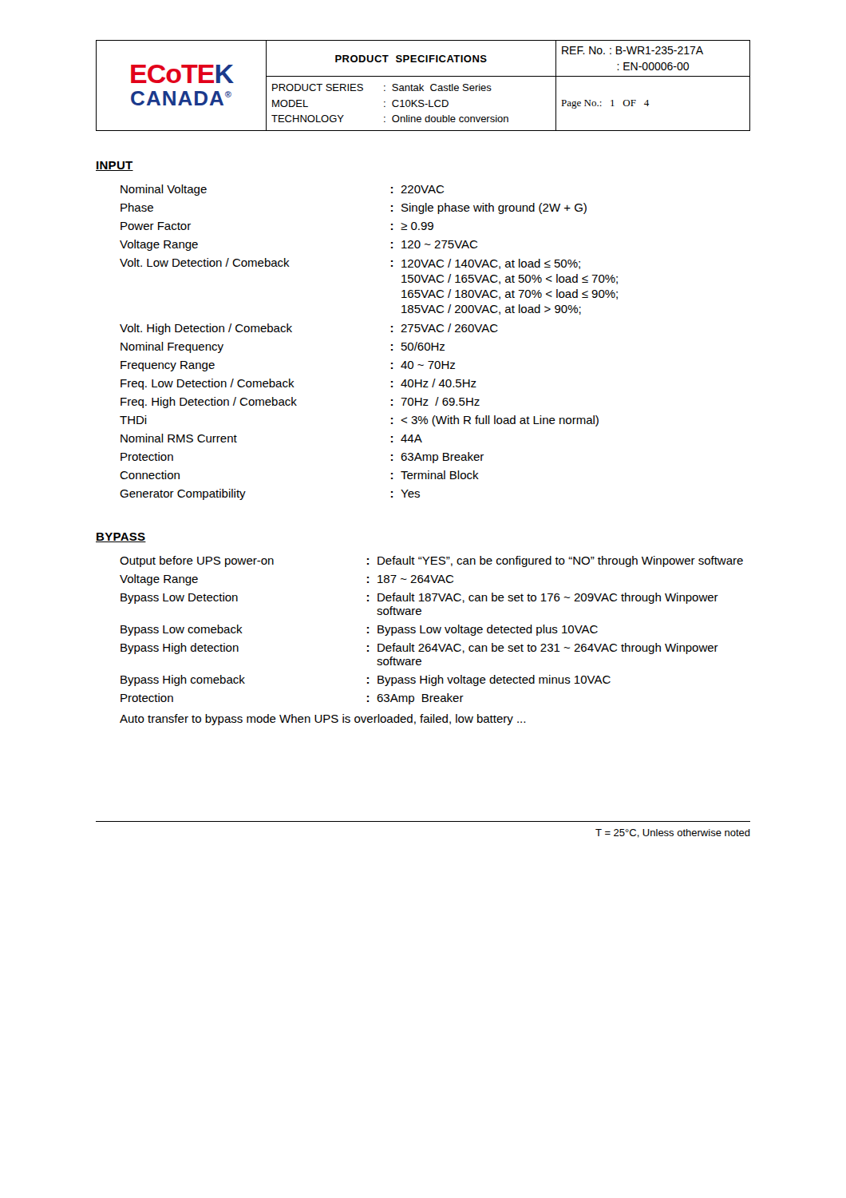| ECoTE K CANADA ® | PRODUCT SPECIFICATIONS | REF. No. : B-WR1-235-217A : EN-00006-00 |
| PRODUCT SERIES : Santak Castle Series MODEL : C10KS-LCD TECHNOLOGY : Online double conversion | Page No.: 1 OF 4 |
INPUT
| Nominal Voltage | : | 220VAC |
| Phase | : | Single phase with ground (2W + G) |
| Power Factor | : | ≥ 0.99 |
| Voltage Range | : | 120 ~ 275VAC |
| Volt. Low Detection / Comeback | : | 120VAC / 140VAC, at load ≤ 50%; 150VAC / 165VAC, at 50% < load ≤ 70%; 165VAC / 180VAC, at 70% < load ≤ 90%; 185VAC / 200VAC, at load > 90%; |
| Volt. High Detection / Comeback | : | 275VAC / 260VAC |
| Nominal Frequency | : | 50/60Hz |
| Frequency Range | : | 40 ~ 70Hz |
| Freq. Low Detection / Comeback | : | 40Hz / 40.5Hz |
| Freq. High Detection / Comeback | : | 70Hz / 69.5Hz |
| THDi | : | < 3% (With R full load at Line normal) |
| Nominal RMS Current | : | 44A |
| Protection | : | 63Amp Breaker |
| Connection | : | Terminal Block |
| Generator Compatibility | : | Yes |
BYPASS
| Output before UPS power-on | : | Default “YES”, can be configured to “NO” through Winpower software |
| Voltage Range | : | 187 ~ 264VAC |
| Bypass Low Detection | : | Default 187VAC, can be set to 176 ~ 209VAC through Winpower software |
| Bypass Low comeback | : | Bypass Low voltage detected plus 10VAC |
| Bypass High detection | : | Default 264VAC, can be set to 231 ~ 264VAC through Winpower software |
| Bypass High comeback | : | Bypass High voltage detected minus 10VAC |
| Protection | : | 63Amp Breaker |
Auto transfer to bypass mode When UPS is overloaded, failed, low battery ...
T = 25°C, Unless otherwise noted